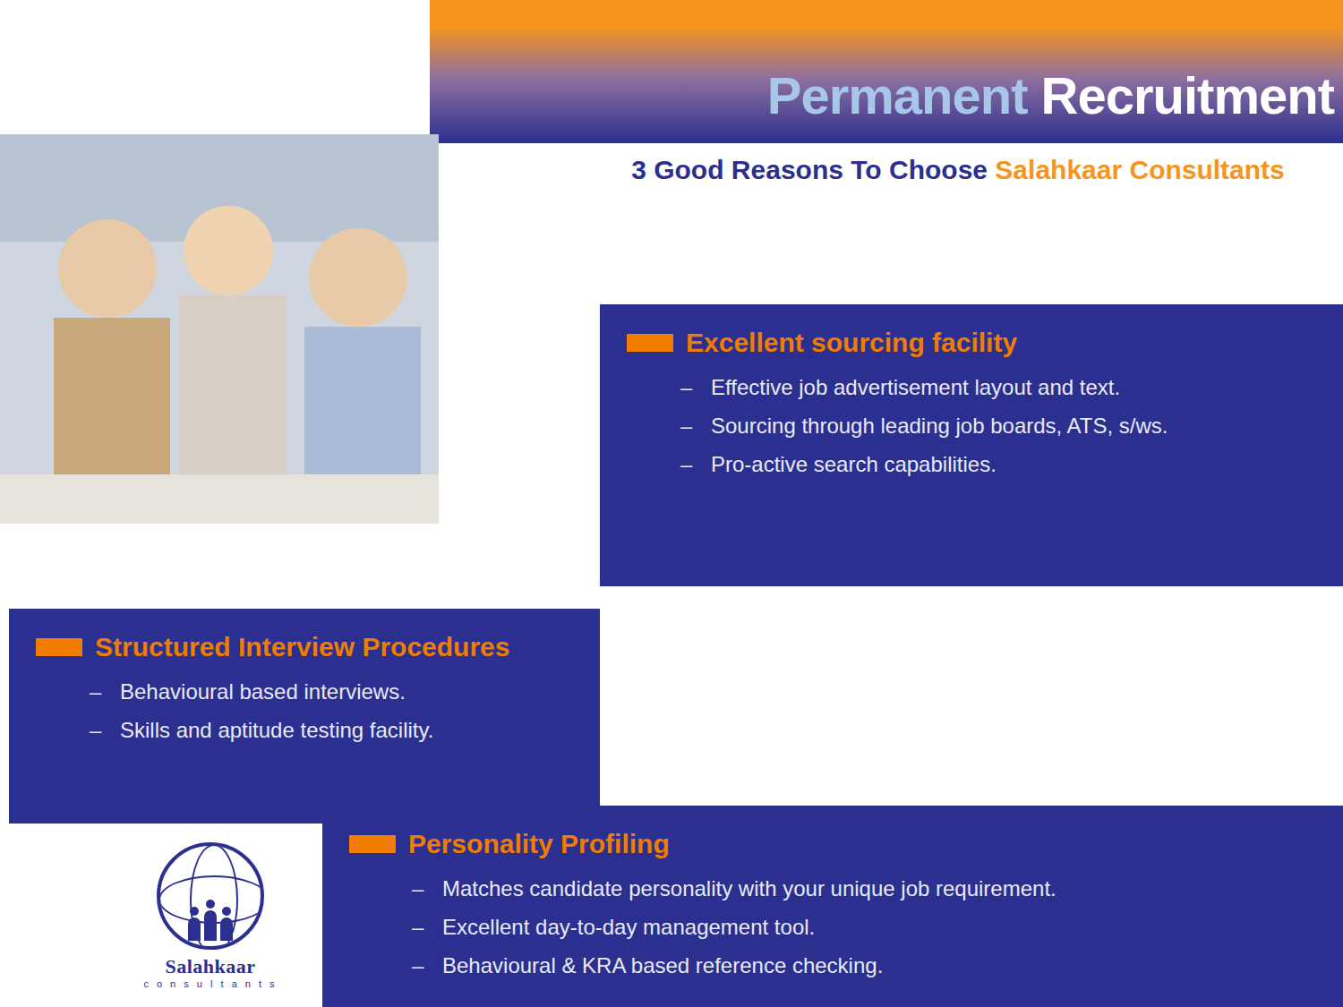Permanent Recruitment
3 Good Reasons To Choose Salahkaar Consultants
Excellent sourcing facility
Effective job advertisement layout and text.
Sourcing through leading job boards, ATS, s/ws.
Pro-active search capabilities.
Structured Interview Procedures
Behavioural based interviews.
Skills and aptitude testing facility.
Personality Profiling
Matches candidate personality with your unique job requirement.
Excellent day-to-day management tool.
Behavioural & KRA based reference checking.
Salahkaar
c o n s u l t a n t s